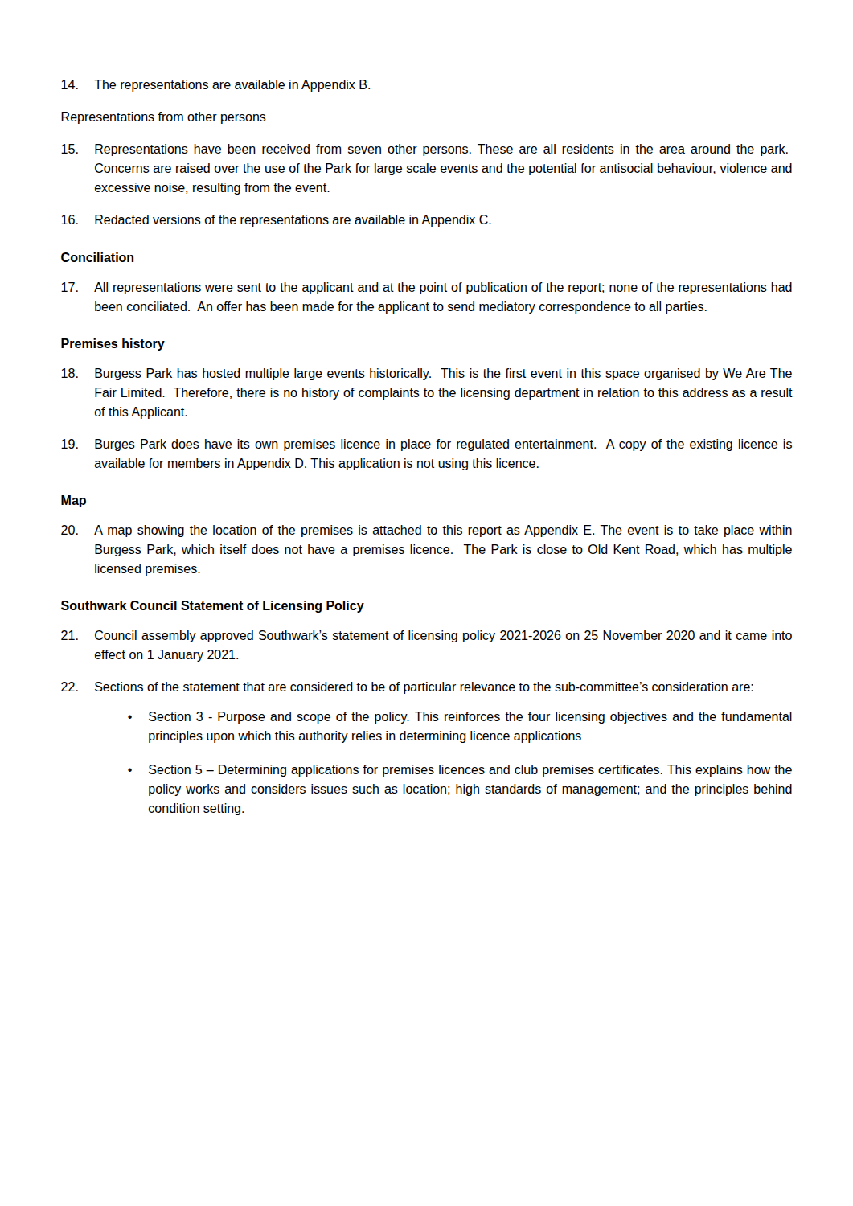14. The representations are available in Appendix B.
Representations from other persons
15. Representations have been received from seven other persons. These are all residents in the area around the park. Concerns are raised over the use of the Park for large scale events and the potential for antisocial behaviour, violence and excessive noise, resulting from the event.
16. Redacted versions of the representations are available in Appendix C.
Conciliation
17. All representations were sent to the applicant and at the point of publication of the report; none of the representations had been conciliated. An offer has been made for the applicant to send mediatory correspondence to all parties.
Premises history
18. Burgess Park has hosted multiple large events historically. This is the first event in this space organised by We Are The Fair Limited. Therefore, there is no history of complaints to the licensing department in relation to this address as a result of this Applicant.
19. Burges Park does have its own premises licence in place for regulated entertainment. A copy of the existing licence is available for members in Appendix D. This application is not using this licence.
Map
20. A map showing the location of the premises is attached to this report as Appendix E. The event is to take place within Burgess Park, which itself does not have a premises licence. The Park is close to Old Kent Road, which has multiple licensed premises.
Southwark Council Statement of Licensing Policy
21. Council assembly approved Southwark’s statement of licensing policy 2021-2026 on 25 November 2020 and it came into effect on 1 January 2021.
22. Sections of the statement that are considered to be of particular relevance to the sub-committee’s consideration are:
Section 3 - Purpose and scope of the policy. This reinforces the four licensing objectives and the fundamental principles upon which this authority relies in determining licence applications
Section 5 – Determining applications for premises licences and club premises certificates. This explains how the policy works and considers issues such as location; high standards of management; and the principles behind condition setting.